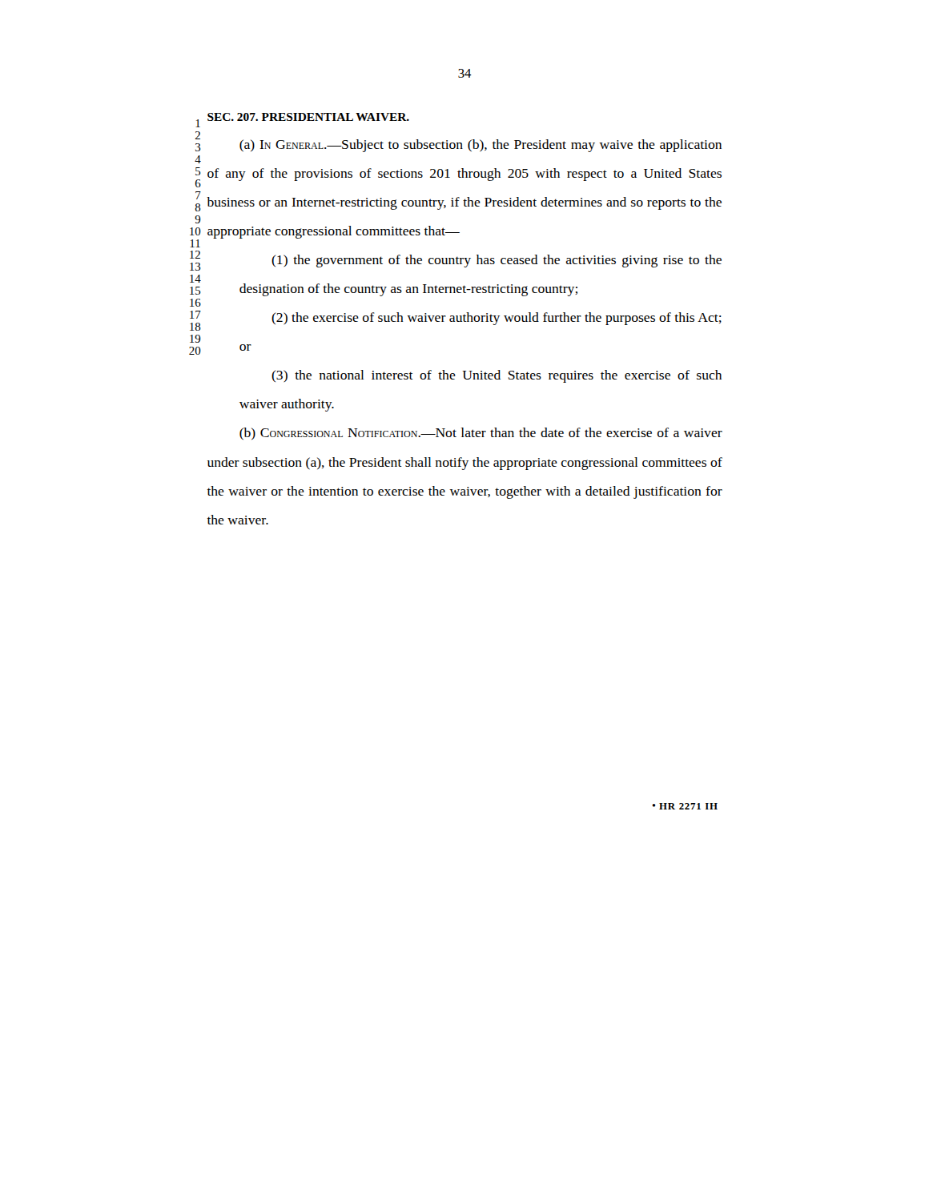34
1
2
3
4
5
6
7
8
9
10
11
12
13
14
15
16
17
18
19
20
SEC. 207. PRESIDENTIAL WAIVER.
(a) In General.—Subject to subsection (b), the President may waive the application of any of the provisions of sections 201 through 205 with respect to a United States business or an Internet-restricting country, if the President determines and so reports to the appropriate congressional committees that—
(1) the government of the country has ceased the activities giving rise to the designation of the country as an Internet-restricting country;
(2) the exercise of such waiver authority would further the purposes of this Act; or
(3) the national interest of the United States requires the exercise of such waiver authority.
(b) Congressional Notification.—Not later than the date of the exercise of a waiver under subsection (a), the President shall notify the appropriate congressional committees of the waiver or the intention to exercise the waiver, together with a detailed justification for the waiver.
•HR 2271 IH